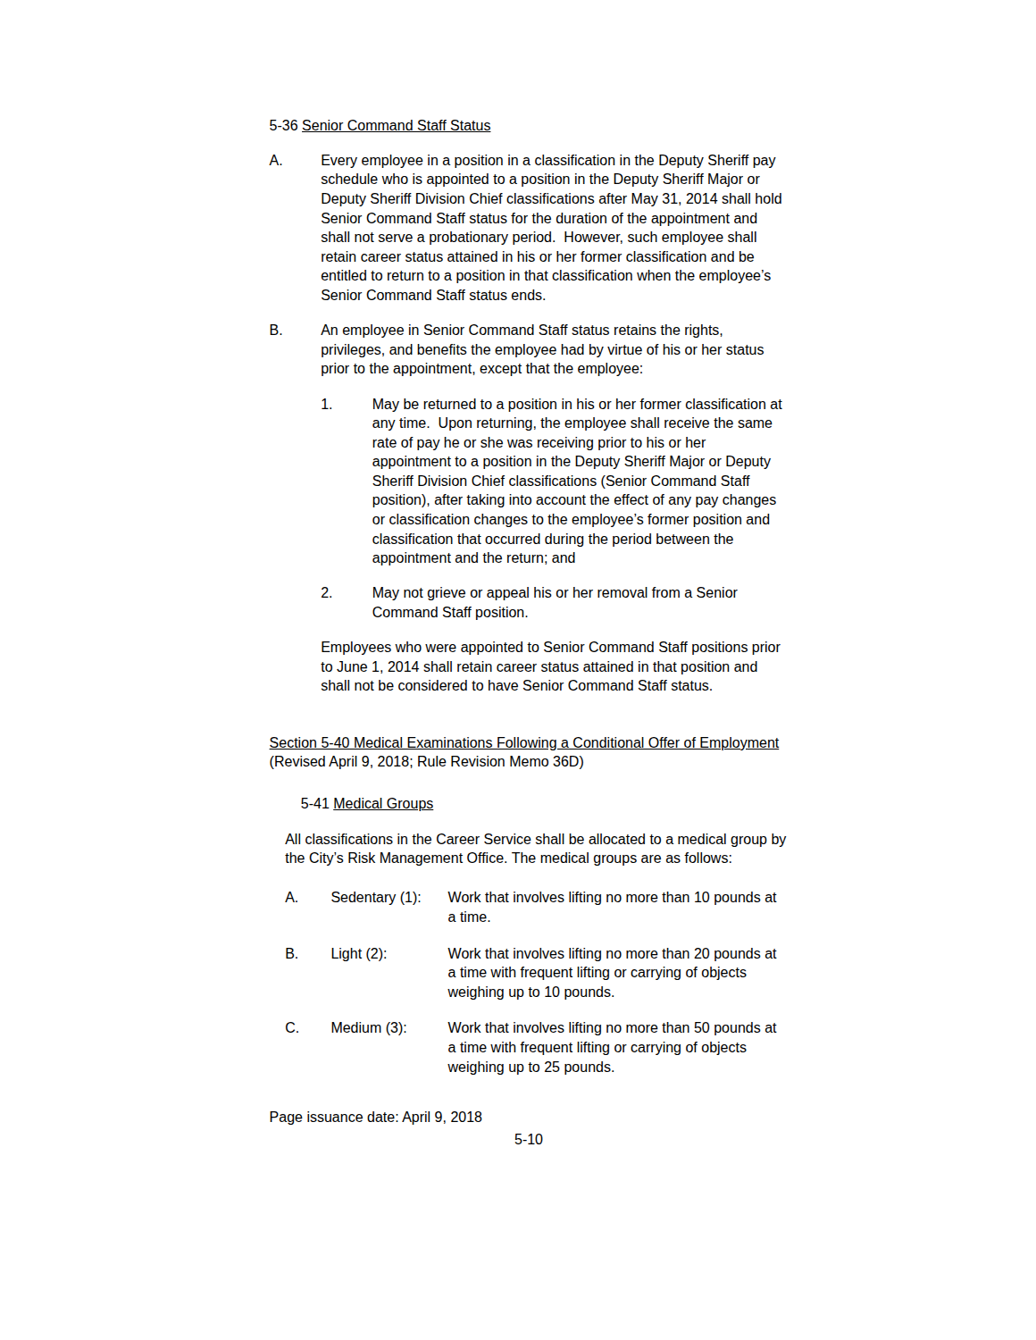5-36 Senior Command Staff Status
A.
Every employee in a position in a classification in the Deputy Sheriff pay schedule who is appointed to a position in the Deputy Sheriff Major or Deputy Sheriff Division Chief classifications after May 31, 2014 shall hold Senior Command Staff status for the duration of the appointment and shall not serve a probationary period. However, such employee shall retain career status attained in his or her former classification and be entitled to return to a position in that classification when the employee’s Senior Command Staff status ends.
B.
An employee in Senior Command Staff status retains the rights, privileges, and benefits the employee had by virtue of his or her status prior to the appointment, except that the employee:
1.
May be returned to a position in his or her former classification at any time. Upon returning, the employee shall receive the same rate of pay he or she was receiving prior to his or her appointment to a position in the Deputy Sheriff Major or Deputy Sheriff Division Chief classifications (Senior Command Staff position), after taking into account the effect of any pay changes or classification changes to the employee’s former position and classification that occurred during the period between the appointment and the return; and
2.
May not grieve or appeal his or her removal from a Senior Command Staff position.
Employees who were appointed to Senior Command Staff positions prior to June 1, 2014 shall retain career status attained in that position and shall not be considered to have Senior Command Staff status.
Section 5-40 Medical Examinations Following a Conditional Offer of Employment
(Revised April 9, 2018; Rule Revision Memo 36D)
5-41 Medical Groups
All classifications in the Career Service shall be allocated to a medical group by the City’s Risk Management Office. The medical groups are as follows:
A.
Sedentary (1):
Work that involves lifting no more than 10 pounds at a time.
B.
Light (2):
Work that involves lifting no more than 20 pounds at a time with frequent lifting or carrying of objects weighing up to 10 pounds.
C.
Medium (3):
Work that involves lifting no more than 50 pounds at a time with frequent lifting or carrying of objects weighing up to 25 pounds.
Page issuance date: April 9, 2018
5-10